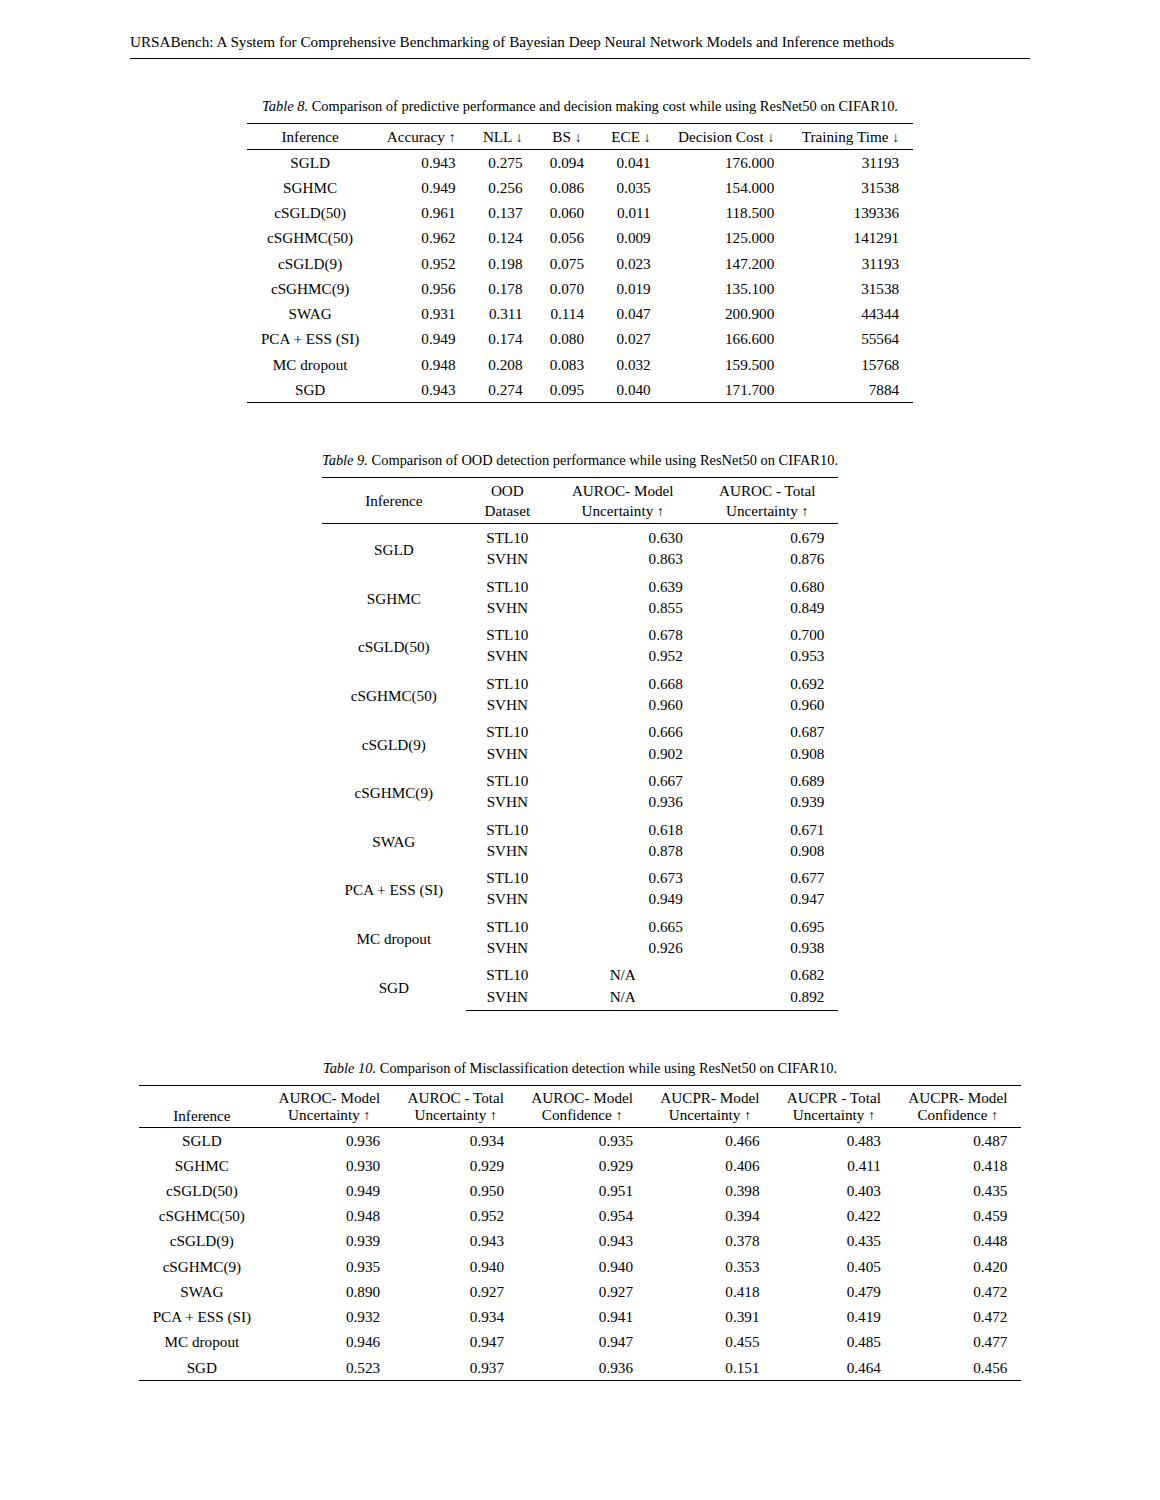URSABench: A System for Comprehensive Benchmarking of Bayesian Deep Neural Network Models and Inference methods
Table 8. Comparison of predictive performance and decision making cost while using ResNet50 on CIFAR10.
| Inference | Accuracy ↑ | NLL ↓ | BS ↓ | ECE ↓ | Decision Cost ↓ | Training Time ↓ |
| --- | --- | --- | --- | --- | --- | --- |
| SGLD | 0.943 | 0.275 | 0.094 | 0.041 | 176.000 | 31193 |
| SGHMC | 0.949 | 0.256 | 0.086 | 0.035 | 154.000 | 31538 |
| cSGLD(50) | 0.961 | 0.137 | 0.060 | 0.011 | 118.500 | 139336 |
| cSGHMC(50) | 0.962 | 0.124 | 0.056 | 0.009 | 125.000 | 141291 |
| cSGLD(9) | 0.952 | 0.198 | 0.075 | 0.023 | 147.200 | 31193 |
| cSGHMC(9) | 0.956 | 0.178 | 0.070 | 0.019 | 135.100 | 31538 |
| SWAG | 0.931 | 0.311 | 0.114 | 0.047 | 200.900 | 44344 |
| PCA + ESS (SI) | 0.949 | 0.174 | 0.080 | 0.027 | 166.600 | 55564 |
| MC dropout | 0.948 | 0.208 | 0.083 | 0.032 | 159.500 | 15768 |
| SGD | 0.943 | 0.274 | 0.095 | 0.040 | 171.700 | 7884 |
Table 9. Comparison of OOD detection performance while using ResNet50 on CIFAR10.
| Inference | OOD Dataset | AUROC- Model Uncertainty ↑ | AUROC - Total Uncertainty ↑ |
| --- | --- | --- | --- |
| SGLD | STL10 | 0.630 | 0.679 |
| SVHN | 0.863 | 0.876 |
| SGHMC | STL10 | 0.639 | 0.680 |
| SVHN | 0.855 | 0.849 |
| cSGLD(50) | STL10 | 0.678 | 0.700 |
| SVHN | 0.952 | 0.953 |
| cSGHMC(50) | STL10 | 0.668 | 0.692 |
| SVHN | 0.960 | 0.960 |
| cSGLD(9) | STL10 | 0.666 | 0.687 |
| SVHN | 0.902 | 0.908 |
| cSGHMC(9) | STL10 | 0.667 | 0.689 |
| SVHN | 0.936 | 0.939 |
| SWAG | STL10 | 0.618 | 0.671 |
| SVHN | 0.878 | 0.908 |
| PCA + ESS (SI) | STL10 | 0.673 | 0.677 |
| SVHN | 0.949 | 0.947 |
| MC dropout | STL10 | 0.665 | 0.695 |
| SVHN | 0.926 | 0.938 |
| SGD | STL10 | N/A | 0.682 |
| SVHN | N/A | 0.892 |
Table 10. Comparison of Misclassification detection while using ResNet50 on CIFAR10.
| Inference | AUROC- Model Uncertainty ↑ | AUROC - Total Uncertainty ↑ | AUROC- Model Confidence ↑ | AUCPR- Model Uncertainty ↑ | AUCPR - Total Uncertainty ↑ | AUCPR- Model Confidence ↑ |
| --- | --- | --- | --- | --- | --- | --- |
| SGLD | 0.936 | 0.934 | 0.935 | 0.466 | 0.483 | 0.487 |
| SGHMC | 0.930 | 0.929 | 0.929 | 0.406 | 0.411 | 0.418 |
| cSGLD(50) | 0.949 | 0.950 | 0.951 | 0.398 | 0.403 | 0.435 |
| cSGHMC(50) | 0.948 | 0.952 | 0.954 | 0.394 | 0.422 | 0.459 |
| cSGLD(9) | 0.939 | 0.943 | 0.943 | 0.378 | 0.435 | 0.448 |
| cSGHMC(9) | 0.935 | 0.940 | 0.940 | 0.353 | 0.405 | 0.420 |
| SWAG | 0.890 | 0.927 | 0.927 | 0.418 | 0.479 | 0.472 |
| PCA + ESS (SI) | 0.932 | 0.934 | 0.941 | 0.391 | 0.419 | 0.472 |
| MC dropout | 0.946 | 0.947 | 0.947 | 0.455 | 0.485 | 0.477 |
| SGD | 0.523 | 0.937 | 0.936 | 0.151 | 0.464 | 0.456 |